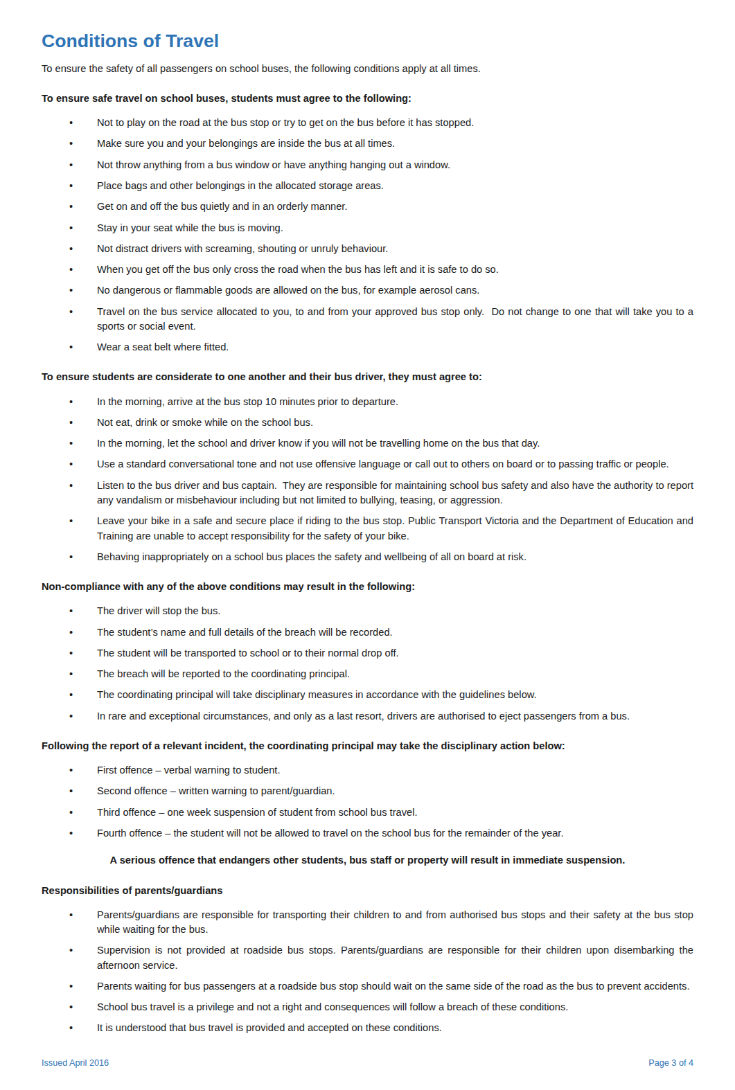Conditions of Travel
To ensure the safety of all passengers on school buses, the following conditions apply at all times.
To ensure safe travel on school buses, students must agree to the following:
Not to play on the road at the bus stop or try to get on the bus before it has stopped.
Make sure you and your belongings are inside the bus at all times.
Not throw anything from a bus window or have anything hanging out a window.
Place bags and other belongings in the allocated storage areas.
Get on and off the bus quietly and in an orderly manner.
Stay in your seat while the bus is moving.
Not distract drivers with screaming, shouting or unruly behaviour.
When you get off the bus only cross the road when the bus has left and it is safe to do so.
No dangerous or flammable goods are allowed on the bus, for example aerosol cans.
Travel on the bus service allocated to you, to and from your approved bus stop only. Do not change to one that will take you to a sports or social event.
Wear a seat belt where fitted.
To ensure students are considerate to one another and their bus driver, they must agree to:
In the morning, arrive at the bus stop 10 minutes prior to departure.
Not eat, drink or smoke while on the school bus.
In the morning, let the school and driver know if you will not be travelling home on the bus that day.
Use a standard conversational tone and not use offensive language or call out to others on board or to passing traffic or people.
Listen to the bus driver and bus captain. They are responsible for maintaining school bus safety and also have the authority to report any vandalism or misbehaviour including but not limited to bullying, teasing, or aggression.
Leave your bike in a safe and secure place if riding to the bus stop. Public Transport Victoria and the Department of Education and Training are unable to accept responsibility for the safety of your bike.
Behaving inappropriately on a school bus places the safety and wellbeing of all on board at risk.
Non-compliance with any of the above conditions may result in the following:
The driver will stop the bus.
The student’s name and full details of the breach will be recorded.
The student will be transported to school or to their normal drop off.
The breach will be reported to the coordinating principal.
The coordinating principal will take disciplinary measures in accordance with the guidelines below.
In rare and exceptional circumstances, and only as a last resort, drivers are authorised to eject passengers from a bus.
Following the report of a relevant incident, the coordinating principal may take the disciplinary action below:
First offence – verbal warning to student.
Second offence – written warning to parent/guardian.
Third offence – one week suspension of student from school bus travel.
Fourth offence – the student will not be allowed to travel on the school bus for the remainder of the year.
A serious offence that endangers other students, bus staff or property will result in immediate suspension.
Responsibilities of parents/guardians
Parents/guardians are responsible for transporting their children to and from authorised bus stops and their safety at the bus stop while waiting for the bus.
Supervision is not provided at roadside bus stops. Parents/guardians are responsible for their children upon disembarking the afternoon service.
Parents waiting for bus passengers at a roadside bus stop should wait on the same side of the road as the bus to prevent accidents.
School bus travel is a privilege and not a right and consequences will follow a breach of these conditions.
It is understood that bus travel is provided and accepted on these conditions.
Issued April 2016 Page 3 of 4